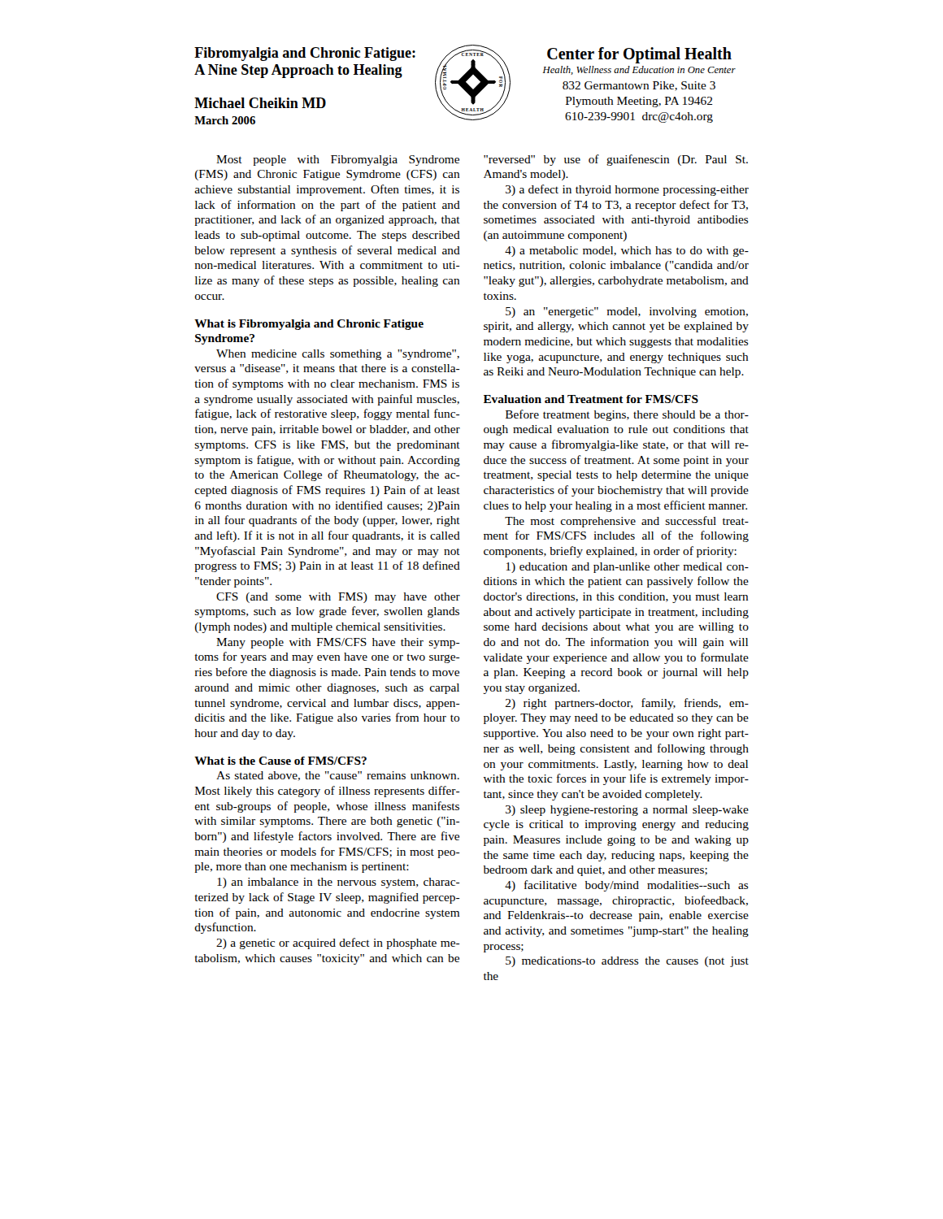Fibromyalgia and Chronic Fatigue:
A Nine Step Approach to Healing
Michael Cheikin MD
March 2006
CENTER FOR HEALTH OPTIMAL
Center for Optimal Health
Health, Wellness and Education in One Center
832 Germantown Pike, Suite 3
Plymouth Meeting, PA 19462
610-239-9901 drc@c4oh.org
Most people with Fibromyalgia Syndrome (FMS) and Chronic Fatigue Symdrome (CFS) can achieve substantial improvement. Often times, it is lack of information on the part of the patient and practitioner, and lack of an organized approach, that leads to sub-optimal outcome. The steps described below represent a synthesis of several medical and non-medical literatures. With a commitment to utilize as many of these steps as possible, healing can occur.
What is Fibromyalgia and Chronic Fatigue Syndrome?
When medicine calls something a "syndrome", versus a "disease", it means that there is a constellation of symptoms with no clear mechanism. FMS is a syndrome usually associated with painful muscles, fatigue, lack of restorative sleep, foggy mental function, nerve pain, irritable bowel or bladder, and other symptoms. CFS is like FMS, but the predominant symptom is fatigue, with or without pain. According to the American College of Rheumatology, the accepted diagnosis of FMS requires 1) Pain of at least 6 months duration with no identified causes; 2)Pain in all four quadrants of the body (upper, lower, right and left). If it is not in all four quadrants, it is called "Myofascial Pain Syndrome", and may or may not progress to FMS; 3) Pain in at least 11 of 18 defined "tender points".
CFS (and some with FMS) may have other symptoms, such as low grade fever, swollen glands (lymph nodes) and multiple chemical sensitivities.
Many people with FMS/CFS have their symptoms for years and may even have one or two surgeries before the diagnosis is made. Pain tends to move around and mimic other diagnoses, such as carpal tunnel syndrome, cervical and lumbar discs, appendicitis and the like. Fatigue also varies from hour to hour and day to day.
What is the Cause of FMS/CFS?
As stated above, the "cause" remains unknown. Most likely this category of illness represents different sub-groups of people, whose illness manifests with similar symptoms. There are both genetic ("inborn") and lifestyle factors involved. There are five main theories or models for FMS/CFS; in most people, more than one mechanism is pertinent:
1) an imbalance in the nervous system, characterized by lack of Stage IV sleep, magnified perception of pain, and autonomic and endocrine system dysfunction.
2) a genetic or acquired defect in phosphate metabolism, which causes "toxicity" and which can be "reversed" by use of guaifenescin (Dr. Paul St. Amand's model).
3) a defect in thyroid hormone processing-either the conversion of T4 to T3, a receptor defect for T3, sometimes associated with anti-thyroid antibodies (an autoimmune component)
4) a metabolic model, which has to do with genetics, nutrition, colonic imbalance ("candida and/or "leaky gut"), allergies, carbohydrate metabolism, and toxins.
5) an "energetic" model, involving emotion, spirit, and allergy, which cannot yet be explained by modern medicine, but which suggests that modalities like yoga, acupuncture, and energy techniques such as Reiki and Neuro-Modulation Technique can help.
Evaluation and Treatment for FMS/CFS
Before treatment begins, there should be a thorough medical evaluation to rule out conditions that may cause a fibromyalgia-like state, or that will reduce the success of treatment. At some point in your treatment, special tests to help determine the unique characteristics of your biochemistry that will provide clues to help your healing in a most efficient manner.
The most comprehensive and successful treatment for FMS/CFS includes all of the following components, briefly explained, in order of priority:
1) education and plan-unlike other medical conditions in which the patient can passively follow the doctor's directions, in this condition, you must learn about and actively participate in treatment, including some hard decisions about what you are willing to do and not do. The information you will gain will validate your experience and allow you to formulate a plan. Keeping a record book or journal will help you stay organized.
2) right partners-doctor, family, friends, employer. They may need to be educated so they can be supportive. You also need to be your own right partner as well, being consistent and following through on your commitments. Lastly, learning how to deal with the toxic forces in your life is extremely important, since they can't be avoided completely.
3) sleep hygiene-restoring a normal sleep-wake cycle is critical to improving energy and reducing pain. Measures include going to be and waking up the same time each day, reducing naps, keeping the bedroom dark and quiet, and other measures;
4) facilitative body/mind modalities--such as acupuncture, massage, chiropractic, biofeedback, and Feldenkrais--to decrease pain, enable exercise and activity, and sometimes "jump-start" the healing process;
5) medications-to address the causes (not just the